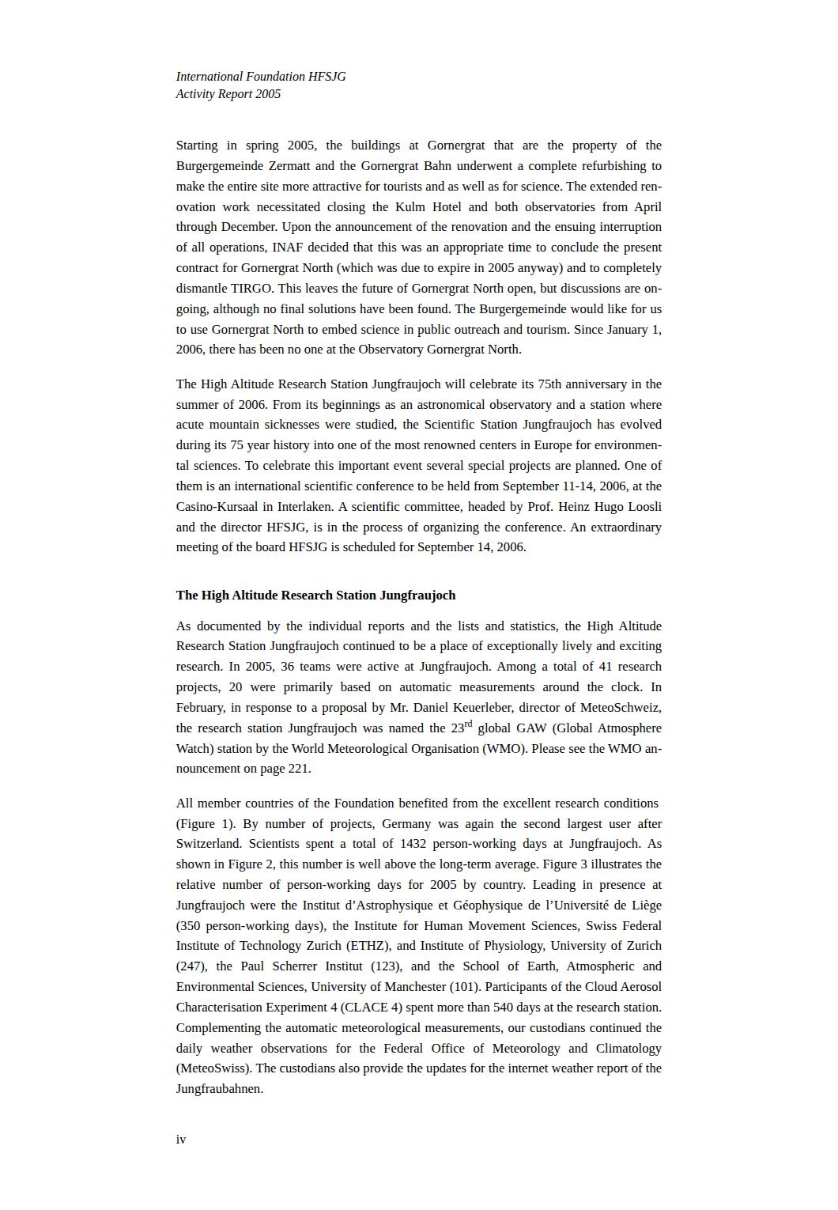International Foundation HFSJG
Activity Report 2005
Starting in spring 2005, the buildings at Gornergrat that are the property of the Burgergemeinde Zermatt and the Gornergrat Bahn underwent a complete refurbishing to make the entire site more attractive for tourists and as well as for science. The extended renovation work necessitated closing the Kulm Hotel and both observatories from April through December. Upon the announcement of the renovation and the ensuing interruption of all operations, INAF decided that this was an appropriate time to conclude the present contract for Gornergrat North (which was due to expire in 2005 anyway) and to completely dismantle TIRGO. This leaves the future of Gornergrat North open, but discussions are ongoing, although no final solutions have been found. The Burgergemeinde would like for us to use Gornergrat North to embed science in public outreach and tourism. Since January 1, 2006, there has been no one at the Observatory Gornergrat North.
The High Altitude Research Station Jungfraujoch will celebrate its 75th anniversary in the summer of 2006. From its beginnings as an astronomical observatory and a station where acute mountain sicknesses were studied, the Scientific Station Jungfraujoch has evolved during its 75 year history into one of the most renowned centers in Europe for environmental sciences. To celebrate this important event several special projects are planned. One of them is an international scientific conference to be held from September 11-14, 2006, at the Casino-Kursaal in Interlaken. A scientific committee, headed by Prof. Heinz Hugo Loosli and the director HFSJG, is in the process of organizing the conference. An extraordinary meeting of the board HFSJG is scheduled for September 14, 2006.
The High Altitude Research Station Jungfraujoch
As documented by the individual reports and the lists and statistics, the High Altitude Research Station Jungfraujoch continued to be a place of exceptionally lively and exciting research. In 2005, 36 teams were active at Jungfraujoch. Among a total of 41 research projects, 20 were primarily based on automatic measurements around the clock. In February, in response to a proposal by Mr. Daniel Keuerleber, director of MeteoSchweiz, the research station Jungfraujoch was named the 23rd global GAW (Global Atmosphere Watch) station by the World Meteorological Organisation (WMO). Please see the WMO announcement on page 221.
All member countries of the Foundation benefited from the excellent research conditions (Figure 1). By number of projects, Germany was again the second largest user after Switzerland. Scientists spent a total of 1432 person-working days at Jungfraujoch. As shown in Figure 2, this number is well above the long-term average. Figure 3 illustrates the relative number of person-working days for 2005 by country. Leading in presence at Jungfraujoch were the Institut d’Astrophysique et Géophysique de l’Université de Liège (350 person-working days), the Institute for Human Movement Sciences, Swiss Federal Institute of Technology Zurich (ETHZ), and Institute of Physiology, University of Zurich (247), the Paul Scherrer Institut (123), and the School of Earth, Atmospheric and Environmental Sciences, University of Manchester (101). Participants of the Cloud Aerosol Characterisation Experiment 4 (CLACE 4) spent more than 540 days at the research station. Complementing the automatic meteorological measurements, our custodians continued the daily weather observations for the Federal Office of Meteorology and Climatology (MeteoSwiss). The custodians also provide the updates for the internet weather report of the Jungfraubahnen.
iv